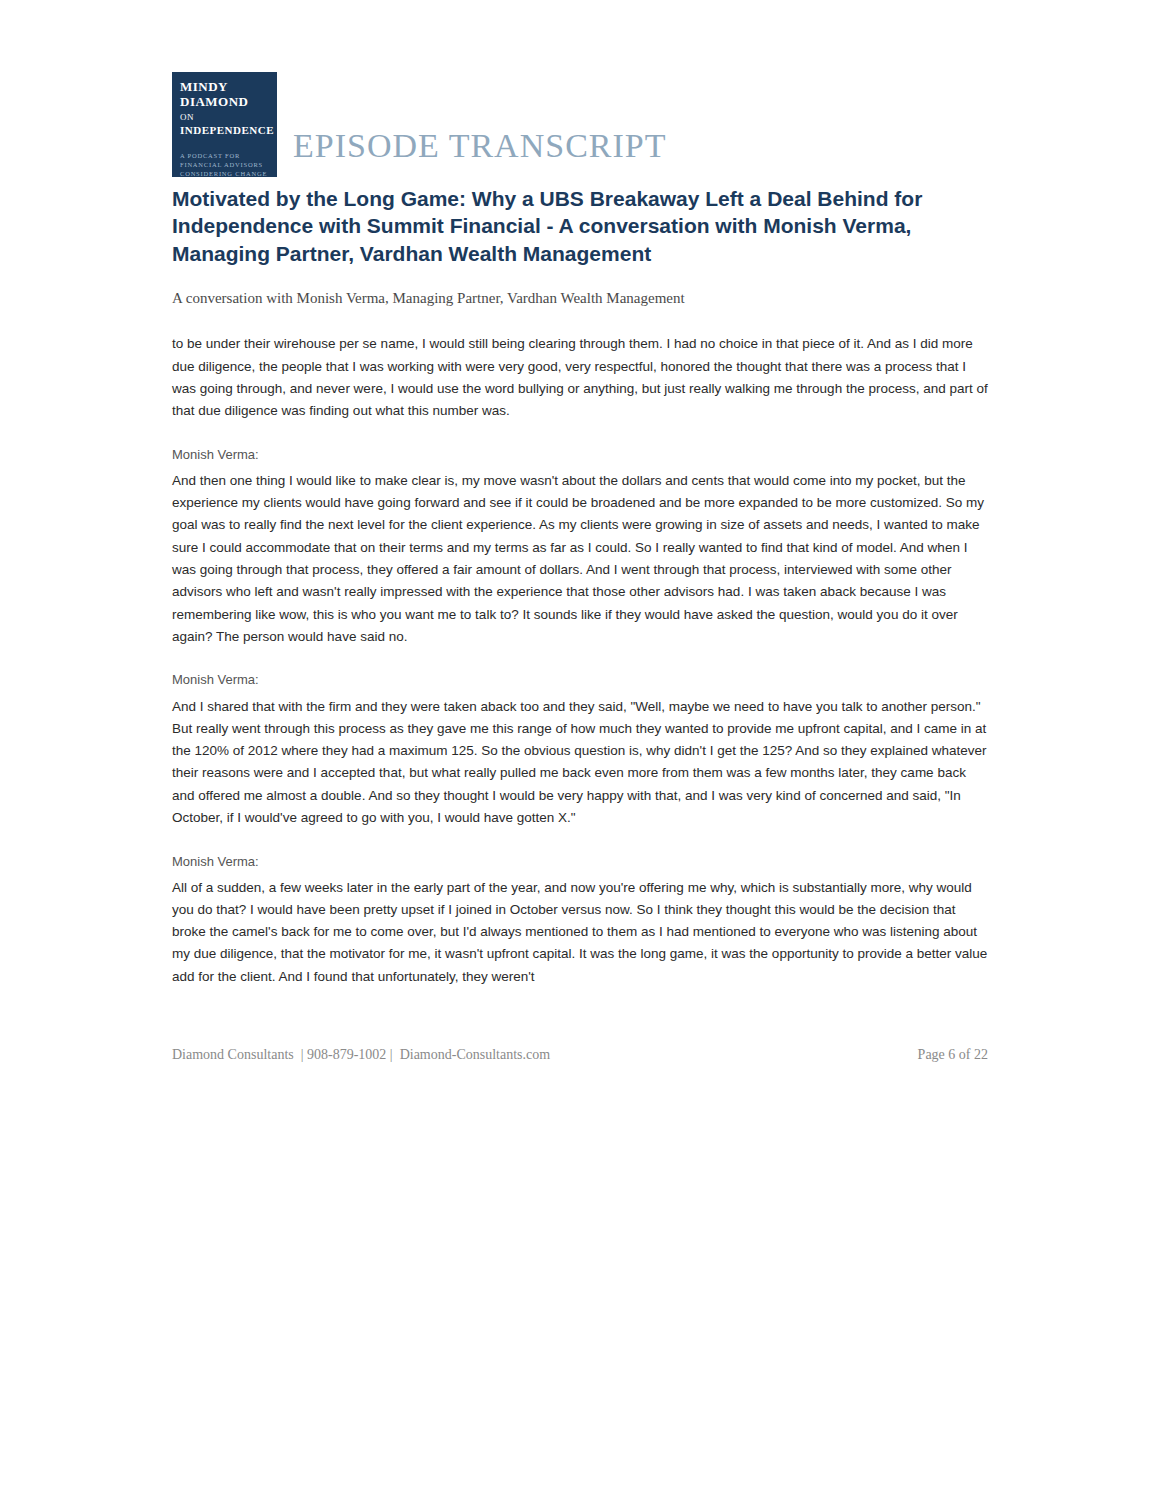Mindy
Diamond
on
Independence
A podcast for
financial advisors
considering change
EPISODE TRANSCRIPT
Motivated by the Long Game: Why a UBS Breakaway Left a Deal Behind for Independence with Summit Financial - A conversation with Monish Verma, Managing Partner, Vardhan Wealth Management
A conversation with Monish Verma, Managing Partner, Vardhan Wealth Management
to be under their wirehouse per se name, I would still being clearing through them. I had no choice in that piece of it. And as I did more due diligence, the people that I was working with were very good, very respectful, honored the thought that there was a process that I was going through, and never were, I would use the word bullying or anything, but just really walking me through the process, and part of that due diligence was finding out what this number was.
Monish Verma:
And then one thing I would like to make clear is, my move wasn't about the dollars and cents that would come into my pocket, but the experience my clients would have going forward and see if it could be broadened and be more expanded to be more customized. So my goal was to really find the next level for the client experience. As my clients were growing in size of assets and needs, I wanted to make sure I could accommodate that on their terms and my terms as far as I could. So I really wanted to find that kind of model. And when I was going through that process, they offered a fair amount of dollars. And I went through that process, interviewed with some other advisors who left and wasn't really impressed with the experience that those other advisors had. I was taken aback because I was remembering like wow, this is who you want me to talk to? It sounds like if they would have asked the question, would you do it over again? The person would have said no.
Monish Verma:
And I shared that with the firm and they were taken aback too and they said, "Well, maybe we need to have you talk to another person." But really went through this process as they gave me this range of how much they wanted to provide me upfront capital, and I came in at the 120% of 2012 where they had a maximum 125. So the obvious question is, why didn't I get the 125? And so they explained whatever their reasons were and I accepted that, but what really pulled me back even more from them was a few months later, they came back and offered me almost a double. And so they thought I would be very happy with that, and I was very kind of concerned and said, "In October, if I would've agreed to go with you, I would have gotten X."
Monish Verma:
All of a sudden, a few weeks later in the early part of the year, and now you're offering me why, which is substantially more, why would you do that? I would have been pretty upset if I joined in October versus now. So I think they thought this would be the decision that broke the camel's back for me to come over, but I'd always mentioned to them as I had mentioned to everyone who was listening about my due diligence, that the motivator for me, it wasn't upfront capital. It was the long game, it was the opportunity to provide a better value add for the client. And I found that unfortunately, they weren't
Diamond Consultants | 908-879-1002 | Diamond-Consultants.com
Page 6 of 22